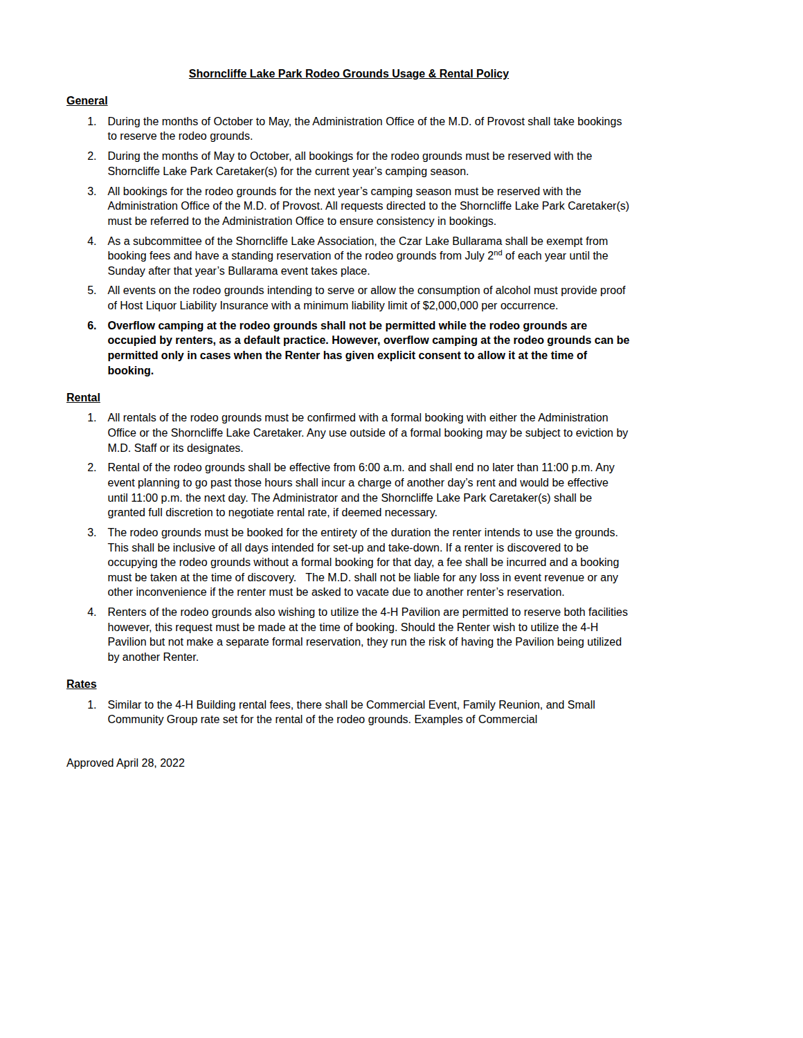Shorncliffe Lake Park Rodeo Grounds Usage & Rental Policy
General
During the months of October to May, the Administration Office of the M.D. of Provost shall take bookings to reserve the rodeo grounds.
During the months of May to October, all bookings for the rodeo grounds must be reserved with the Shorncliffe Lake Park Caretaker(s) for the current year’s camping season.
All bookings for the rodeo grounds for the next year’s camping season must be reserved with the Administration Office of the M.D. of Provost. All requests directed to the Shorncliffe Lake Park Caretaker(s) must be referred to the Administration Office to ensure consistency in bookings.
As a subcommittee of the Shorncliffe Lake Association, the Czar Lake Bullarama shall be exempt from booking fees and have a standing reservation of the rodeo grounds from July 2nd of each year until the Sunday after that year’s Bullarama event takes place.
All events on the rodeo grounds intending to serve or allow the consumption of alcohol must provide proof of Host Liquor Liability Insurance with a minimum liability limit of $2,000,000 per occurrence.
Overflow camping at the rodeo grounds shall not be permitted while the rodeo grounds are occupied by renters, as a default practice. However, overflow camping at the rodeo grounds can be permitted only in cases when the Renter has given explicit consent to allow it at the time of booking.
Rental
All rentals of the rodeo grounds must be confirmed with a formal booking with either the Administration Office or the Shorncliffe Lake Caretaker. Any use outside of a formal booking may be subject to eviction by M.D. Staff or its designates.
Rental of the rodeo grounds shall be effective from 6:00 a.m. and shall end no later than 11:00 p.m. Any event planning to go past those hours shall incur a charge of another day’s rent and would be effective until 11:00 p.m. the next day. The Administrator and the Shorncliffe Lake Park Caretaker(s) shall be granted full discretion to negotiate rental rate, if deemed necessary.
The rodeo grounds must be booked for the entirety of the duration the renter intends to use the grounds. This shall be inclusive of all days intended for set-up and take-down. If a renter is discovered to be occupying the rodeo grounds without a formal booking for that day, a fee shall be incurred and a booking must be taken at the time of discovery. The M.D. shall not be liable for any loss in event revenue or any other inconvenience if the renter must be asked to vacate due to another renter’s reservation.
Renters of the rodeo grounds also wishing to utilize the 4-H Pavilion are permitted to reserve both facilities however, this request must be made at the time of booking. Should the Renter wish to utilize the 4-H Pavilion but not make a separate formal reservation, they run the risk of having the Pavilion being utilized by another Renter.
Rates
Similar to the 4-H Building rental fees, there shall be Commercial Event, Family Reunion, and Small Community Group rate set for the rental of the rodeo grounds. Examples of Commercial
Approved April 28, 2022